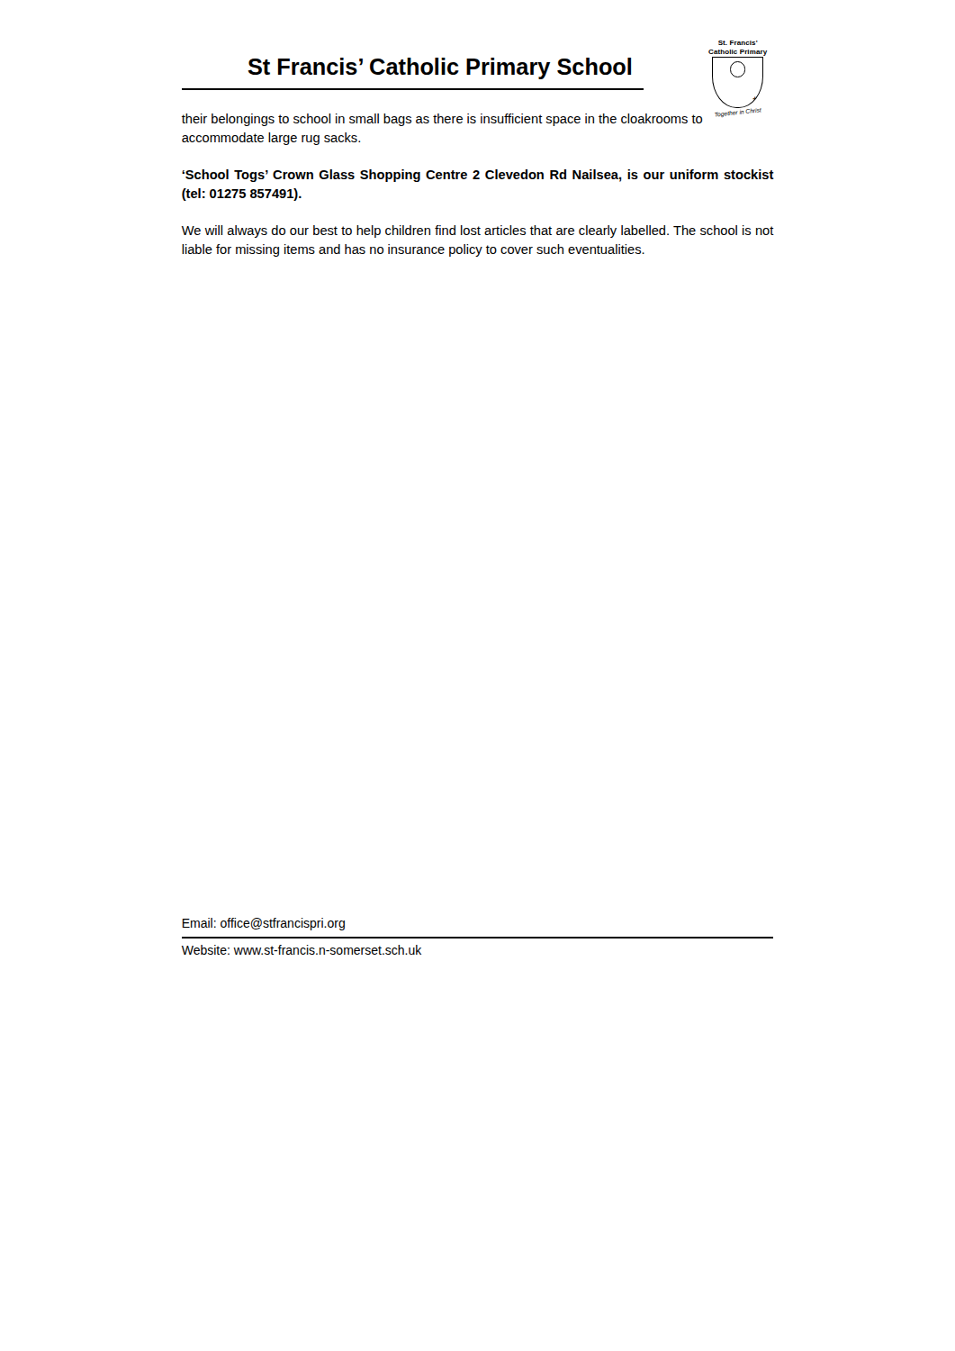St. Francis'
Catholic Primary
Together in Christ
St Francis’ Catholic Primary School
their belongings to school in small bags as there is insufficient space in the cloakrooms to accommodate large rug sacks.
‘School Togs’ Crown Glass Shopping Centre 2 Clevedon Rd Nailsea, is our uniform stockist (tel: 01275 857491).
We will always do our best to help children find lost articles that are clearly labelled. The school is not liable for missing items and has no insurance policy to cover such eventualities.
Email: office@stfrancispri.org
Website: www.st-francis.n-somerset.sch.uk